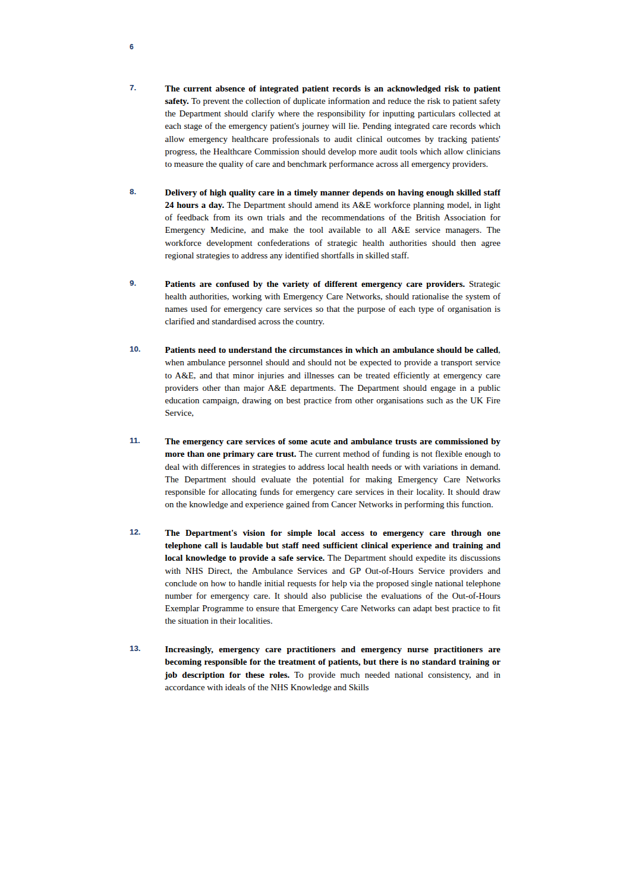6
7.
The current absence of integrated patient records is an acknowledged risk to patient safety. To prevent the collection of duplicate information and reduce the risk to patient safety the Department should clarify where the responsibility for inputting particulars collected at each stage of the emergency patient's journey will lie. Pending integrated care records which allow emergency healthcare professionals to audit clinical outcomes by tracking patients' progress, the Healthcare Commission should develop more audit tools which allow clinicians to measure the quality of care and benchmark performance across all emergency providers.
8.
Delivery of high quality care in a timely manner depends on having enough skilled staff 24 hours a day. The Department should amend its A&E workforce planning model, in light of feedback from its own trials and the recommendations of the British Association for Emergency Medicine, and make the tool available to all A&E service managers. The workforce development confederations of strategic health authorities should then agree regional strategies to address any identified shortfalls in skilled staff.
9.
Patients are confused by the variety of different emergency care providers. Strategic health authorities, working with Emergency Care Networks, should rationalise the system of names used for emergency care services so that the purpose of each type of organisation is clarified and standardised across the country.
10.
Patients need to understand the circumstances in which an ambulance should be called, when ambulance personnel should and should not be expected to provide a transport service to A&E, and that minor injuries and illnesses can be treated efficiently at emergency care providers other than major A&E departments. The Department should engage in a public education campaign, drawing on best practice from other organisations such as the UK Fire Service,
11.
The emergency care services of some acute and ambulance trusts are commissioned by more than one primary care trust. The current method of funding is not flexible enough to deal with differences in strategies to address local health needs or with variations in demand. The Department should evaluate the potential for making Emergency Care Networks responsible for allocating funds for emergency care services in their locality. It should draw on the knowledge and experience gained from Cancer Networks in performing this function.
12.
The Department's vision for simple local access to emergency care through one telephone call is laudable but staff need sufficient clinical experience and training and local knowledge to provide a safe service. The Department should expedite its discussions with NHS Direct, the Ambulance Services and GP Out-of-Hours Service providers and conclude on how to handle initial requests for help via the proposed single national telephone number for emergency care. It should also publicise the evaluations of the Out-of-Hours Exemplar Programme to ensure that Emergency Care Networks can adapt best practice to fit the situation in their localities.
13.
Increasingly, emergency care practitioners and emergency nurse practitioners are becoming responsible for the treatment of patients, but there is no standard training or job description for these roles. To provide much needed national consistency, and in accordance with ideals of the NHS Knowledge and Skills